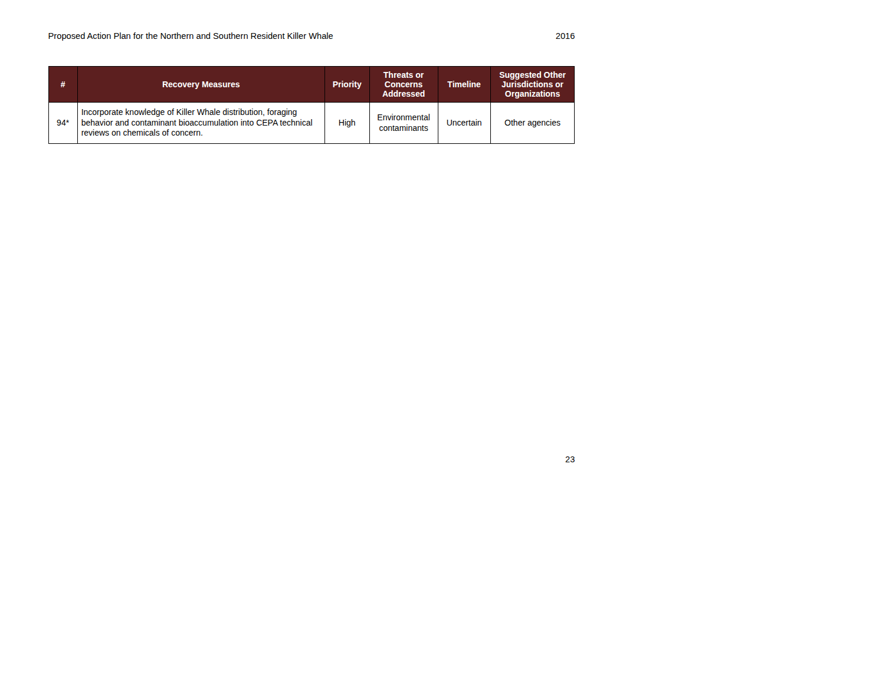Proposed Action Plan for the Northern and Southern Resident Killer Whale 2016
| # | Recovery Measures | Priority | Threats or Concerns Addressed | Timeline | Suggested Other Jurisdictions or Organizations |
| --- | --- | --- | --- | --- | --- |
| 94* | Incorporate knowledge of Killer Whale distribution, foraging behavior and contaminant bioaccumulation into CEPA technical reviews on chemicals of concern. | High | Environmental contaminants | Uncertain | Other agencies |
23